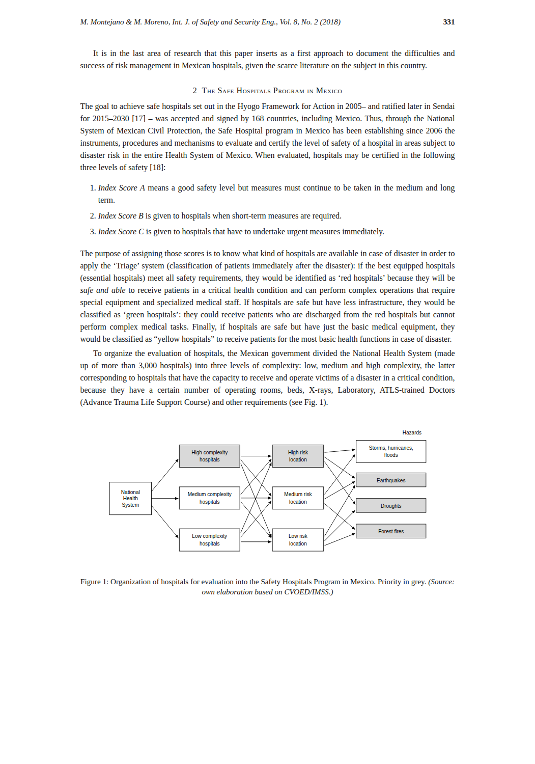M. Montejano & M. Moreno, Int. J. of Safety and Security Eng., Vol. 8, No. 2 (2018) 331
It is in the last area of research that this paper inserts as a first approach to document the difficulties and success of risk management in Mexican hospitals, given the scarce literature on the subject in this country.
2 The Safe Hospitals Program in Mexico
The goal to achieve safe hospitals set out in the Hyogo Framework for Action in 2005– and ratified later in Sendai for 2015–2030 [17] – was accepted and signed by 168 countries, including Mexico. Thus, through the National System of Mexican Civil Protection, the Safe Hospital program in Mexico has been establishing since 2006 the instruments, procedures and mechanisms to evaluate and certify the level of safety of a hospital in areas subject to disaster risk in the entire Health System of Mexico. When evaluated, hospitals may be certified in the following three levels of safety [18]:
Index Score A means a good safety level but measures must continue to be taken in the medium and long term.
Index Score B is given to hospitals when short-term measures are required.
Index Score C is given to hospitals that have to undertake urgent measures immediately.
The purpose of assigning those scores is to know what kind of hospitals are available in case of disaster in order to apply the ‘Triage’ system (classification of patients immediately after the disaster): if the best equipped hospitals (essential hospitals) meet all safety requirements, they would be identified as ‘red hospitals’ because they will be safe and able to receive patients in a critical health condition and can perform complex operations that require special equipment and specialized medical staff. If hospitals are safe but have less infrastructure, they would be classified as ‘green hospitals’: they could receive patients who are discharged from the red hospitals but cannot perform complex medical tasks. Finally, if hospitals are safe but have just the basic medical equipment, they would be classified as “yellow hospitals” to receive patients for the most basic health functions in case of disaster.
To organize the evaluation of hospitals, the Mexican government divided the National Health System (made up of more than 3,000 hospitals) into three levels of complexity: low, medium and high complexity, the latter corresponding to hospitals that have the capacity to receive and operate victims of a disaster in a critical condition, because they have a certain number of operating rooms, beds, X-rays, Laboratory, ATLS-trained Doctors (Advance Trauma Life Support Course) and other requirements (see Fig. 1).
Hazards National Health System High complexity hospitals Medium complexity hospitals Low complexity hospitals High risk location Medium risk location Low risk location Storms, hurricanes, floods Earthquakes Droughts Forest fires
Figure 1: Organization of hospitals for evaluation into the Safety Hospitals Program in Mexico. Priority in grey. (Source: own elaboration based on CVOED/IMSS.)